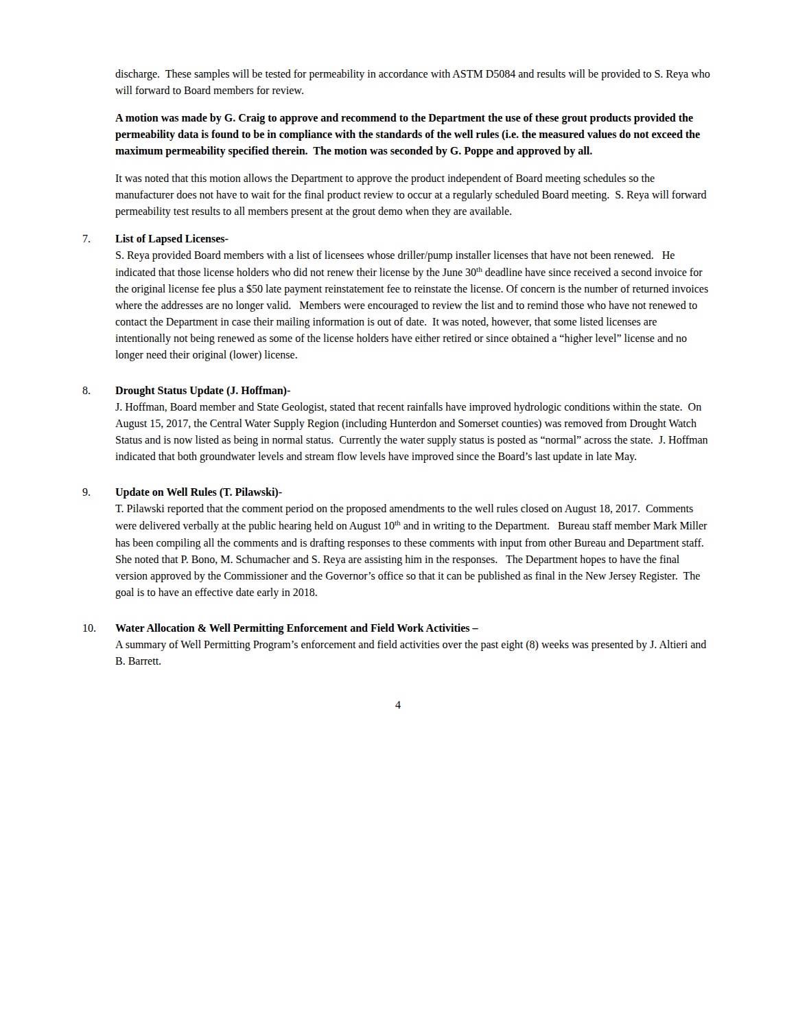discharge. These samples will be tested for permeability in accordance with ASTM D5084 and results will be provided to S. Reya who will forward to Board members for review.
A motion was made by G. Craig to approve and recommend to the Department the use of these grout products provided the permeability data is found to be in compliance with the standards of the well rules (i.e. the measured values do not exceed the maximum permeability specified therein. The motion was seconded by G. Poppe and approved by all.
It was noted that this motion allows the Department to approve the product independent of Board meeting schedules so the manufacturer does not have to wait for the final product review to occur at a regularly scheduled Board meeting. S. Reya will forward permeability test results to all members present at the grout demo when they are available.
7. List of Lapsed Licenses-
S. Reya provided Board members with a list of licensees whose driller/pump installer licenses that have not been renewed. He indicated that those license holders who did not renew their license by the June 30th deadline have since received a second invoice for the original license fee plus a $50 late payment reinstatement fee to reinstate the license. Of concern is the number of returned invoices where the addresses are no longer valid. Members were encouraged to review the list and to remind those who have not renewed to contact the Department in case their mailing information is out of date. It was noted, however, that some listed licenses are intentionally not being renewed as some of the license holders have either retired or since obtained a “higher level” license and no longer need their original (lower) license.
8. Drought Status Update (J. Hoffman)-
J. Hoffman, Board member and State Geologist, stated that recent rainfalls have improved hydrologic conditions within the state. On August 15, 2017, the Central Water Supply Region (including Hunterdon and Somerset counties) was removed from Drought Watch Status and is now listed as being in normal status. Currently the water supply status is posted as “normal” across the state. J. Hoffman indicated that both groundwater levels and stream flow levels have improved since the Board’s last update in late May.
9. Update on Well Rules (T. Pilawski)-
T. Pilawski reported that the comment period on the proposed amendments to the well rules closed on August 18, 2017. Comments were delivered verbally at the public hearing held on August 10th and in writing to the Department. Bureau staff member Mark Miller has been compiling all the comments and is drafting responses to these comments with input from other Bureau and Department staff. She noted that P. Bono, M. Schumacher and S. Reya are assisting him in the responses. The Department hopes to have the final version approved by the Commissioner and the Governor’s office so that it can be published as final in the New Jersey Register. The goal is to have an effective date early in 2018.
10. Water Allocation & Well Permitting Enforcement and Field Work Activities –
A summary of Well Permitting Program’s enforcement and field activities over the past eight (8) weeks was presented by J. Altieri and B. Barrett.
4